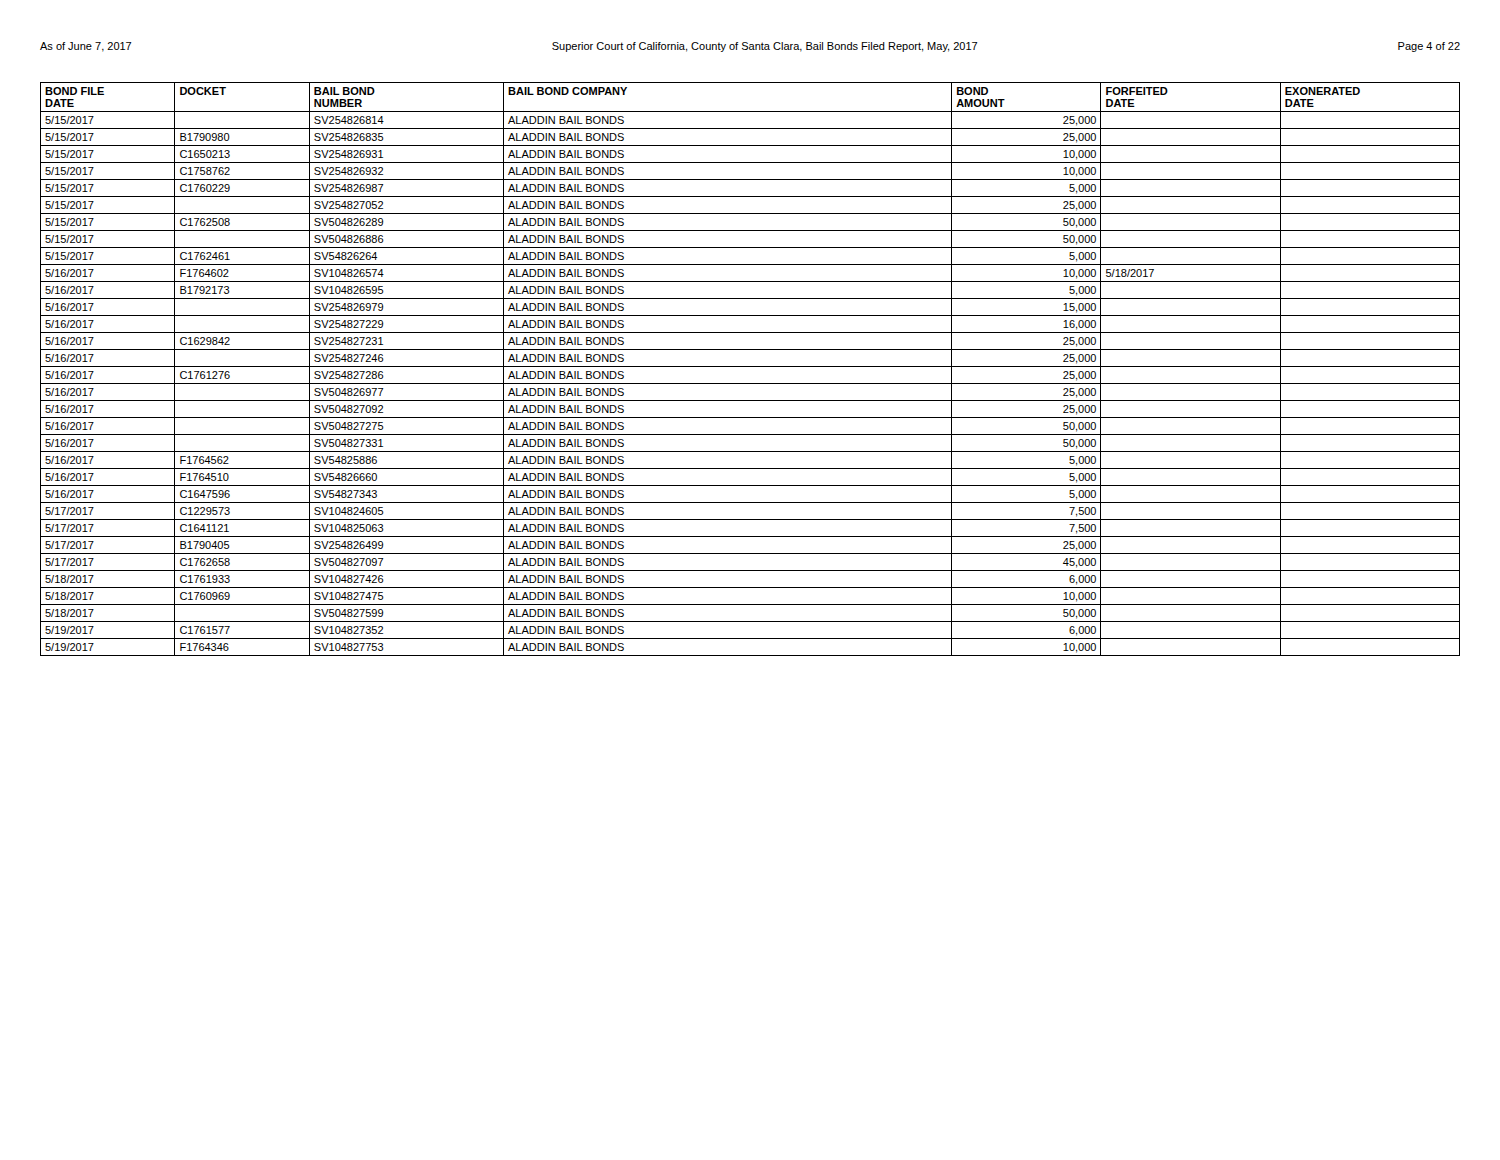As of June 7, 2017
Superior Court of California, County of Santa Clara, Bail Bonds Filed Report, May, 2017
Page 4 of 22
| BOND FILE DATE | DOCKET | BAIL BOND NUMBER | BAIL BOND COMPANY | BOND AMOUNT | FORFEITED DATE | EXONERATED DATE |
| --- | --- | --- | --- | --- | --- | --- |
| 5/15/2017 | | SV254826814 | ALADDIN BAIL BONDS | 25,000 | | |
| 5/15/2017 | B1790980 | SV254826835 | ALADDIN BAIL BONDS | 25,000 | | |
| 5/15/2017 | C1650213 | SV254826931 | ALADDIN BAIL BONDS | 10,000 | | |
| 5/15/2017 | C1758762 | SV254826932 | ALADDIN BAIL BONDS | 10,000 | | |
| 5/15/2017 | C1760229 | SV254826987 | ALADDIN BAIL BONDS | 5,000 | | |
| 5/15/2017 | | SV254827052 | ALADDIN BAIL BONDS | 25,000 | | |
| 5/15/2017 | C1762508 | SV504826289 | ALADDIN BAIL BONDS | 50,000 | | |
| 5/15/2017 | | SV504826886 | ALADDIN BAIL BONDS | 50,000 | | |
| 5/15/2017 | C1762461 | SV54826264 | ALADDIN BAIL BONDS | 5,000 | | |
| 5/16/2017 | F1764602 | SV104826574 | ALADDIN BAIL BONDS | 10,000 | 5/18/2017 | |
| 5/16/2017 | B1792173 | SV104826595 | ALADDIN BAIL BONDS | 5,000 | | |
| 5/16/2017 | | SV254826979 | ALADDIN BAIL BONDS | 15,000 | | |
| 5/16/2017 | | SV254827229 | ALADDIN BAIL BONDS | 16,000 | | |
| 5/16/2017 | C1629842 | SV254827231 | ALADDIN BAIL BONDS | 25,000 | | |
| 5/16/2017 | | SV254827246 | ALADDIN BAIL BONDS | 25,000 | | |
| 5/16/2017 | C1761276 | SV254827286 | ALADDIN BAIL BONDS | 25,000 | | |
| 5/16/2017 | | SV504826977 | ALADDIN BAIL BONDS | 25,000 | | |
| 5/16/2017 | | SV504827092 | ALADDIN BAIL BONDS | 25,000 | | |
| 5/16/2017 | | SV504827275 | ALADDIN BAIL BONDS | 50,000 | | |
| 5/16/2017 | | SV504827331 | ALADDIN BAIL BONDS | 50,000 | | |
| 5/16/2017 | F1764562 | SV54825886 | ALADDIN BAIL BONDS | 5,000 | | |
| 5/16/2017 | F1764510 | SV54826660 | ALADDIN BAIL BONDS | 5,000 | | |
| 5/16/2017 | C1647596 | SV54827343 | ALADDIN BAIL BONDS | 5,000 | | |
| 5/17/2017 | C1229573 | SV104824605 | ALADDIN BAIL BONDS | 7,500 | | |
| 5/17/2017 | C1641121 | SV104825063 | ALADDIN BAIL BONDS | 7,500 | | |
| 5/17/2017 | B1790405 | SV254826499 | ALADDIN BAIL BONDS | 25,000 | | |
| 5/17/2017 | C1762658 | SV504827097 | ALADDIN BAIL BONDS | 45,000 | | |
| 5/18/2017 | C1761933 | SV104827426 | ALADDIN BAIL BONDS | 6,000 | | |
| 5/18/2017 | C1760969 | SV104827475 | ALADDIN BAIL BONDS | 10,000 | | |
| 5/18/2017 | | SV504827599 | ALADDIN BAIL BONDS | 50,000 | | |
| 5/19/2017 | C1761577 | SV104827352 | ALADDIN BAIL BONDS | 6,000 | | |
| 5/19/2017 | F1764346 | SV104827753 | ALADDIN BAIL BONDS | 10,000 | | |